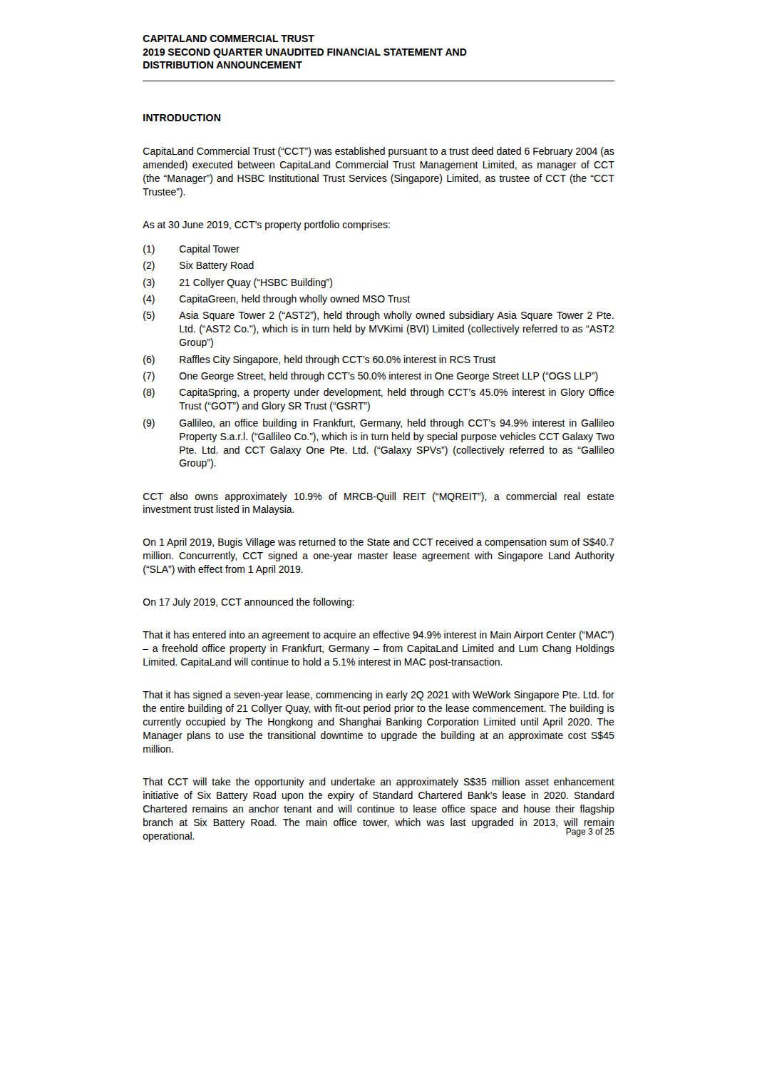CAPITALAND COMMERCIAL TRUST
2019 SECOND QUARTER UNAUDITED FINANCIAL STATEMENT AND
DISTRIBUTION ANNOUNCEMENT
INTRODUCTION
CapitaLand Commercial Trust (“CCT”) was established pursuant to a trust deed dated 6 February 2004 (as amended) executed between CapitaLand Commercial Trust Management Limited, as manager of CCT (the “Manager”) and HSBC Institutional Trust Services (Singapore) Limited, as trustee of CCT (the “CCT Trustee”).
As at 30 June 2019, CCT’s property portfolio comprises:
Capital Tower
Six Battery Road
21 Collyer Quay (“HSBC Building”)
CapitaGreen, held through wholly owned MSO Trust
Asia Square Tower 2 (“AST2”), held through wholly owned subsidiary Asia Square Tower 2 Pte. Ltd. (“AST2 Co."), which is in turn held by MVKimi (BVI) Limited (collectively referred to as “AST2 Group”)
Raffles City Singapore, held through CCT’s 60.0% interest in RCS Trust
One George Street, held through CCT’s 50.0% interest in One George Street LLP (“OGS LLP”)
CapitaSpring, a property under development, held through CCT’s 45.0% interest in Glory Office Trust (“GOT”) and Glory SR Trust (“GSRT”)
Gallileo, an office building in Frankfurt, Germany, held through CCT’s 94.9% interest in Gallileo Property S.a.r.l. (“Gallileo Co.”), which is in turn held by special purpose vehicles CCT Galaxy Two Pte. Ltd. and CCT Galaxy One Pte. Ltd. (“Galaxy SPVs”) (collectively referred to as “Gallileo Group”).
CCT also owns approximately 10.9% of MRCB-Quill REIT (“MQREIT”), a commercial real estate investment trust listed in Malaysia.
On 1 April 2019, Bugis Village was returned to the State and CCT received a compensation sum of S$40.7 million. Concurrently, CCT signed a one-year master lease agreement with Singapore Land Authority (“SLA”) with effect from 1 April 2019.
On 17 July 2019, CCT announced the following:
That it has entered into an agreement to acquire an effective 94.9% interest in Main Airport Center (“MAC”) – a freehold office property in Frankfurt, Germany – from CapitaLand Limited and Lum Chang Holdings Limited. CapitaLand will continue to hold a 5.1% interest in MAC post-transaction.
That it has signed a seven-year lease, commencing in early 2Q 2021 with WeWork Singapore Pte. Ltd. for the entire building of 21 Collyer Quay, with fit-out period prior to the lease commencement. The building is currently occupied by The Hongkong and Shanghai Banking Corporation Limited until April 2020. The Manager plans to use the transitional downtime to upgrade the building at an approximate cost S$45 million.
That CCT will take the opportunity and undertake an approximately S$35 million asset enhancement initiative of Six Battery Road upon the expiry of Standard Chartered Bank’s lease in 2020. Standard Chartered remains an anchor tenant and will continue to lease office space and house their flagship branch at Six Battery Road. The main office tower, which was last upgraded in 2013, will remain operational.
Page 3 of 25